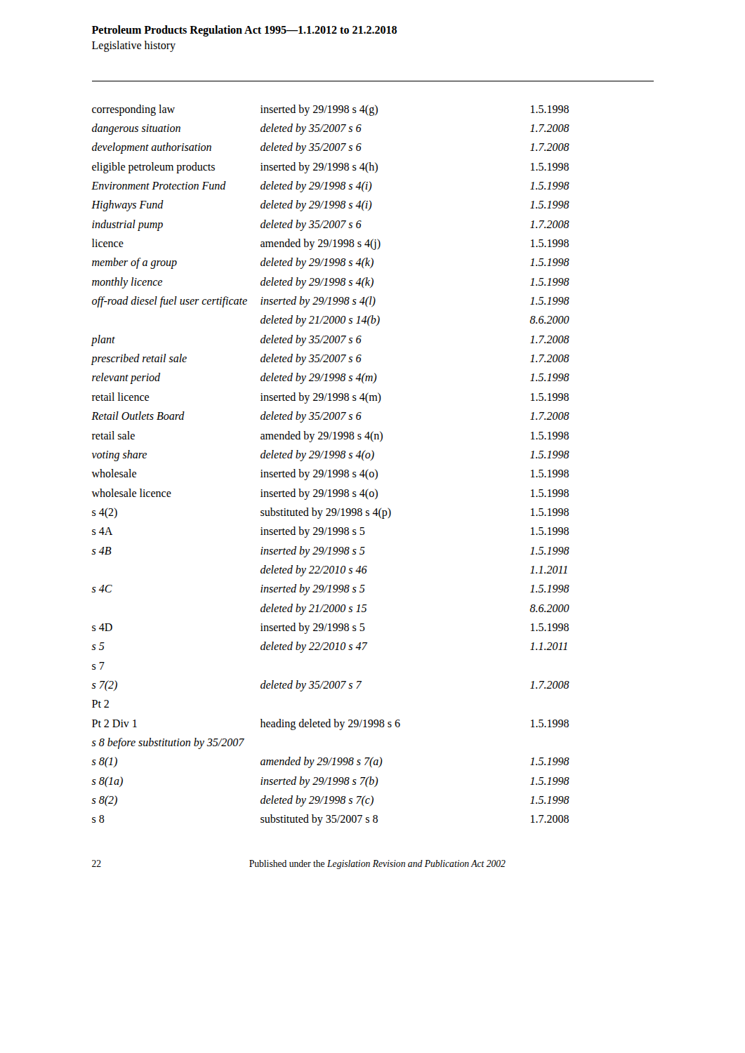Petroleum Products Regulation Act 1995—1.1.2012 to 21.2.2018
Legislative history
| corresponding law | inserted by 29/1998 s 4(g) | 1.5.1998 |
| dangerous situation | deleted by 35/2007 s 6 | 1.7.2008 |
| development authorisation | deleted by 35/2007 s 6 | 1.7.2008 |
| eligible petroleum products | inserted by 29/1998 s 4(h) | 1.5.1998 |
| Environment Protection Fund | deleted by 29/1998 s 4(i) | 1.5.1998 |
| Highways Fund | deleted by 29/1998 s 4(i) | 1.5.1998 |
| industrial pump | deleted by 35/2007 s 6 | 1.7.2008 |
| licence | amended by 29/1998 s 4(j) | 1.5.1998 |
| member of a group | deleted by 29/1998 s 4(k) | 1.5.1998 |
| monthly licence | deleted by 29/1998 s 4(k) | 1.5.1998 |
| off-road diesel fuel user certificate | inserted by 29/1998 s 4(l) | 1.5.1998 |
| | deleted by 21/2000 s 14(b) | 8.6.2000 |
| plant | deleted by 35/2007 s 6 | 1.7.2008 |
| prescribed retail sale | deleted by 35/2007 s 6 | 1.7.2008 |
| relevant period | deleted by 29/1998 s 4(m) | 1.5.1998 |
| retail licence | inserted by 29/1998 s 4(m) | 1.5.1998 |
| Retail Outlets Board | deleted by 35/2007 s 6 | 1.7.2008 |
| retail sale | amended by 29/1998 s 4(n) | 1.5.1998 |
| voting share | deleted by 29/1998 s 4(o) | 1.5.1998 |
| wholesale | inserted by 29/1998 s 4(o) | 1.5.1998 |
| wholesale licence | inserted by 29/1998 s 4(o) | 1.5.1998 |
| s 4(2) | substituted by 29/1998 s 4(p) | 1.5.1998 |
| s 4A | inserted by 29/1998 s 5 | 1.5.1998 |
| s 4B | inserted by 29/1998 s 5 | 1.5.1998 |
| | deleted by 22/2010 s 46 | 1.1.2011 |
| s 4C | inserted by 29/1998 s 5 | 1.5.1998 |
| | deleted by 21/2000 s 15 | 8.6.2000 |
| s 4D | inserted by 29/1998 s 5 | 1.5.1998 |
| s 5 | deleted by 22/2010 s 47 | 1.1.2011 |
| s 7 | | |
| s 7(2) | deleted by 35/2007 s 7 | 1.7.2008 |
| Pt 2 | | |
| Pt 2 Div 1 | heading deleted by 29/1998 s 6 | 1.5.1998 |
| s 8 before substitution by 35/2007 | | |
| s 8(1) | amended by 29/1998 s 7(a) | 1.5.1998 |
| s 8(1a) | inserted by 29/1998 s 7(b) | 1.5.1998 |
| s 8(2) | deleted by 29/1998 s 7(c) | 1.5.1998 |
| s 8 | substituted by 35/2007 s 8 | 1.7.2008 |
22 Published under the Legislation Revision and Publication Act 2002